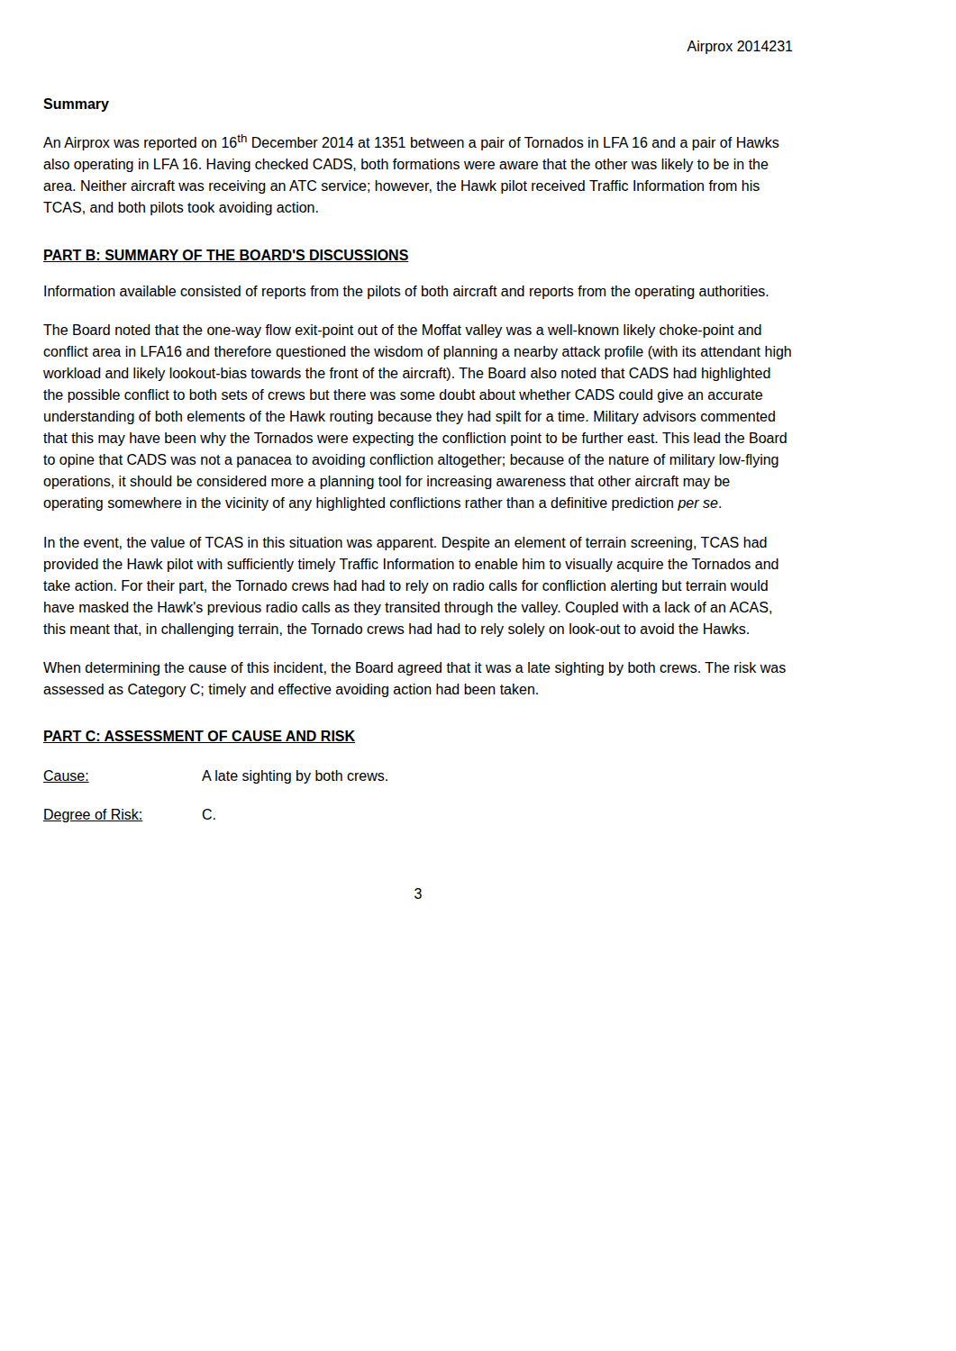Airprox 2014231
Summary
An Airprox was reported on 16th December 2014 at 1351 between a pair of Tornados in LFA 16 and a pair of Hawks also operating in LFA 16. Having checked CADS, both formations were aware that the other was likely to be in the area. Neither aircraft was receiving an ATC service; however, the Hawk pilot received Traffic Information from his TCAS, and both pilots took avoiding action.
PART B: SUMMARY OF THE BOARD'S DISCUSSIONS
Information available consisted of reports from the pilots of both aircraft and reports from the operating authorities.
The Board noted that the one-way flow exit-point out of the Moffat valley was a well-known likely choke-point and conflict area in LFA16 and therefore questioned the wisdom of planning a nearby attack profile (with its attendant high workload and likely lookout-bias towards the front of the aircraft). The Board also noted that CADS had highlighted the possible conflict to both sets of crews but there was some doubt about whether CADS could give an accurate understanding of both elements of the Hawk routing because they had spilt for a time. Military advisors commented that this may have been why the Tornados were expecting the confliction point to be further east. This lead the Board to opine that CADS was not a panacea to avoiding confliction altogether; because of the nature of military low-flying operations, it should be considered more a planning tool for increasing awareness that other aircraft may be operating somewhere in the vicinity of any highlighted conflictions rather than a definitive prediction per se.
In the event, the value of TCAS in this situation was apparent. Despite an element of terrain screening, TCAS had provided the Hawk pilot with sufficiently timely Traffic Information to enable him to visually acquire the Tornados and take action. For their part, the Tornado crews had had to rely on radio calls for confliction alerting but terrain would have masked the Hawk's previous radio calls as they transited through the valley. Coupled with a lack of an ACAS, this meant that, in challenging terrain, the Tornado crews had had to rely solely on look-out to avoid the Hawks.
When determining the cause of this incident, the Board agreed that it was a late sighting by both crews. The risk was assessed as Category C; timely and effective avoiding action had been taken.
PART C: ASSESSMENT OF CAUSE AND RISK
Cause: A late sighting by both crews.
Degree of Risk: C.
3